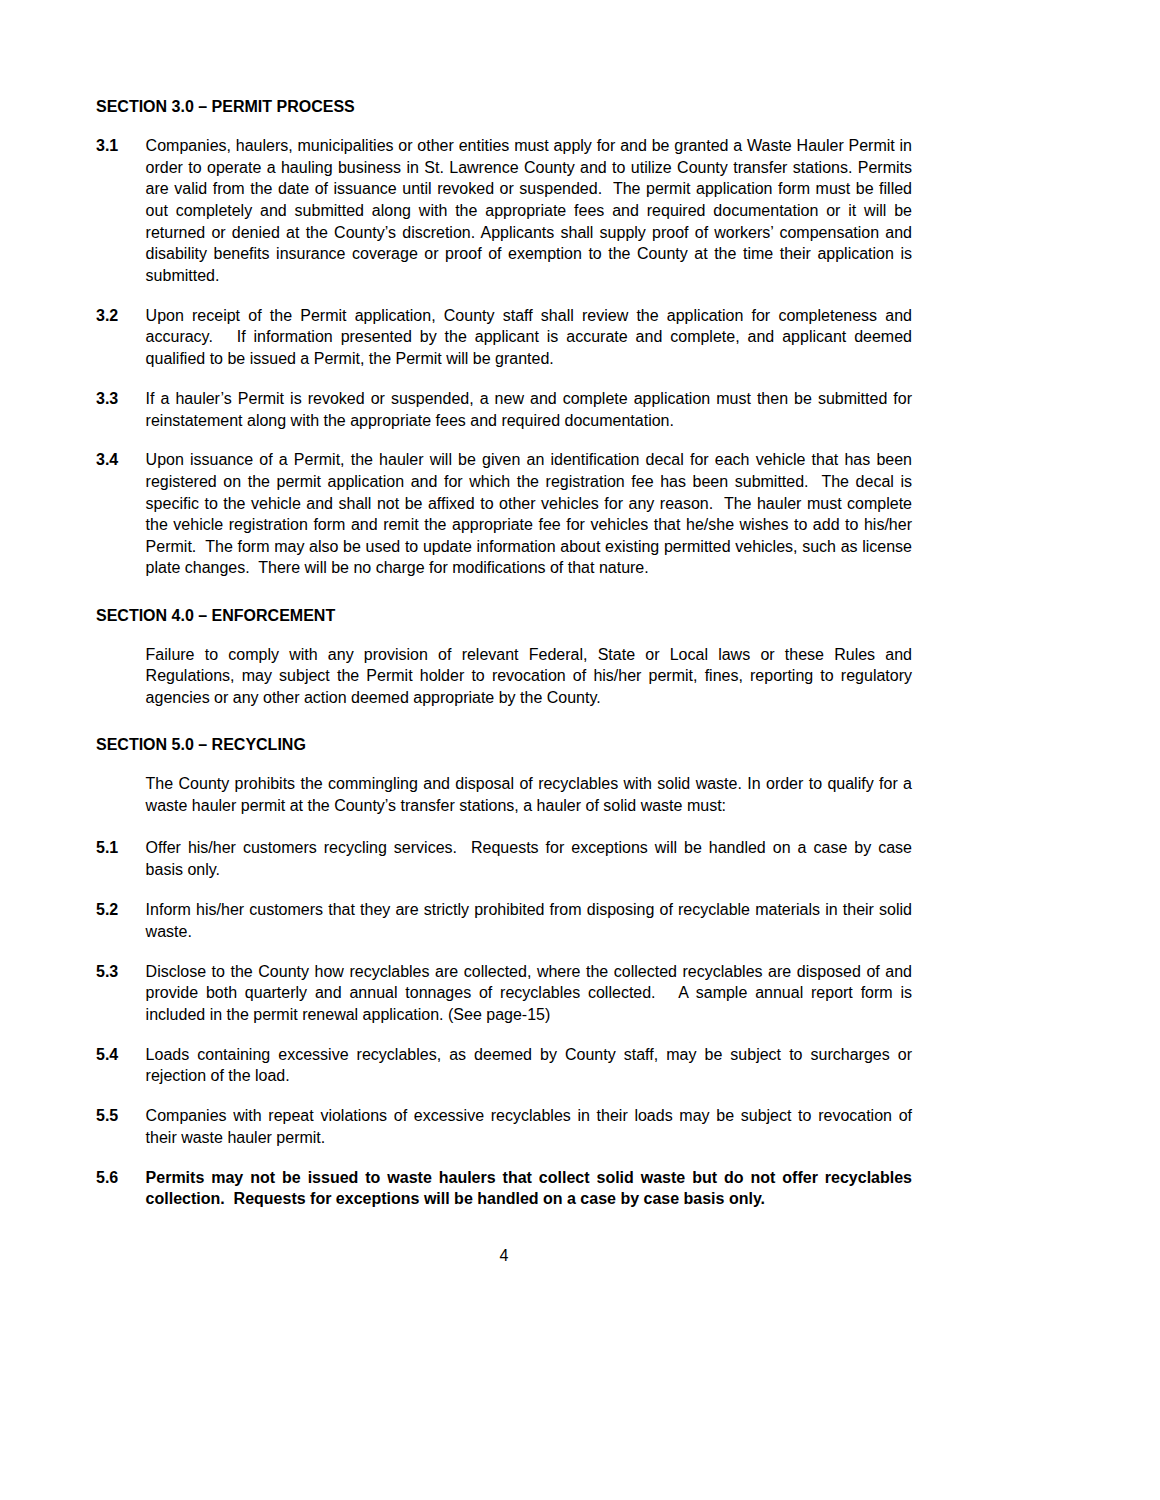SECTION 3.0 – PERMIT PROCESS
3.1
Companies, haulers, municipalities or other entities must apply for and be granted a Waste Hauler Permit in order to operate a hauling business in St. Lawrence County and to utilize County transfer stations. Permits are valid from the date of issuance until revoked or suspended. The permit application form must be filled out completely and submitted along with the appropriate fees and required documentation or it will be returned or denied at the County’s discretion. Applicants shall supply proof of workers’ compensation and disability benefits insurance coverage or proof of exemption to the County at the time their application is submitted.
3.2
Upon receipt of the Permit application, County staff shall review the application for completeness and accuracy. If information presented by the applicant is accurate and complete, and applicant deemed qualified to be issued a Permit, the Permit will be granted.
3.3
If a hauler’s Permit is revoked or suspended, a new and complete application must then be submitted for reinstatement along with the appropriate fees and required documentation.
3.4
Upon issuance of a Permit, the hauler will be given an identification decal for each vehicle that has been registered on the permit application and for which the registration fee has been submitted. The decal is specific to the vehicle and shall not be affixed to other vehicles for any reason. The hauler must complete the vehicle registration form and remit the appropriate fee for vehicles that he/she wishes to add to his/her Permit. The form may also be used to update information about existing permitted vehicles, such as license plate changes. There will be no charge for modifications of that nature.
SECTION 4.0 – ENFORCEMENT
Failure to comply with any provision of relevant Federal, State or Local laws or these Rules and Regulations, may subject the Permit holder to revocation of his/her permit, fines, reporting to regulatory agencies or any other action deemed appropriate by the County.
SECTION 5.0 – RECYCLING
The County prohibits the commingling and disposal of recyclables with solid waste. In order to qualify for a waste hauler permit at the County’s transfer stations, a hauler of solid waste must:
5.1
Offer his/her customers recycling services. Requests for exceptions will be handled on a case by case basis only.
5.2
Inform his/her customers that they are strictly prohibited from disposing of recyclable materials in their solid waste.
5.3
Disclose to the County how recyclables are collected, where the collected recyclables are disposed of and provide both quarterly and annual tonnages of recyclables collected. A sample annual report form is included in the permit renewal application. (See page-15)
5.4
Loads containing excessive recyclables, as deemed by County staff, may be subject to surcharges or rejection of the load.
5.5
Companies with repeat violations of excessive recyclables in their loads may be subject to revocation of their waste hauler permit.
5.6
Permits may not be issued to waste haulers that collect solid waste but do not offer recyclables collection. Requests for exceptions will be handled on a case by case basis only.
4